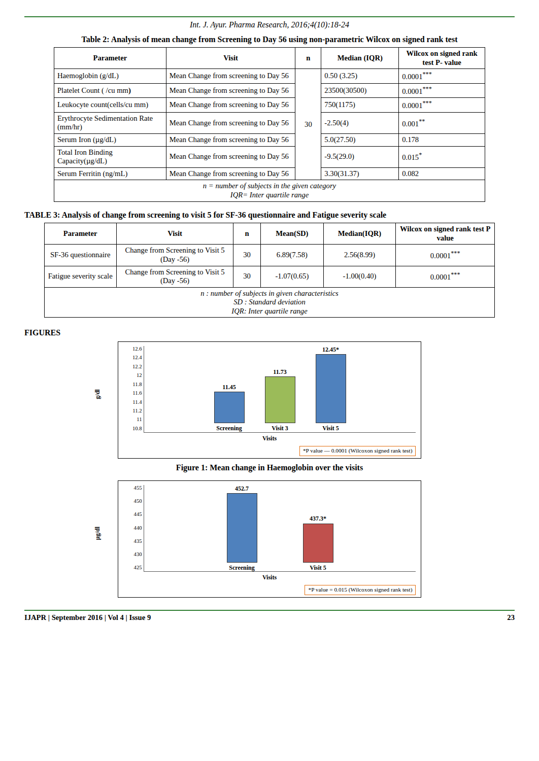Int. J. Ayur. Pharma Research, 2016;4(10):18-24
Table 2: Analysis of mean change from Screening to Day 56 using non-parametric Wilcox on signed rank test
| Parameter | Visit | n | Median (IQR) | Wilcox on signed rank test P- value |
| --- | --- | --- | --- | --- |
| Haemoglobin (g/dL) | Mean Change from screening to Day 56 | 30 | 0.50 (3.25) | 0.0001 *** |
| Platelet Count ( /cu mm ) | Mean Change from screening to Day 56 | 23500(30500) | 0.0001 *** |
| Leukocyte count(cells/cu mm) | Mean Change from screening to Day 56 | 750(1175) | 0.0001 *** |
| Erythrocyte Sedimentation Rate (mm/hr) | Mean Change from screening to Day 56 | -2.50(4) | 0.001 ** |
| Serum Iron (µg/dL) | Mean Change from screening to Day 56 | 5.0(27.50) | 0.178 |
| Total Iron Binding Capacity(µg/dL) | Mean Change from screening to Day 56 | -9.5(29.0) | 0.015 * |
| Serum Ferritin (ng/mL) | Mean Change from screening to Day 56 | 3.30(31.37) | 0.082 |
| n = number of subjects in the given category IQR= Inter quartile range |
TABLE 3: Analysis of change from screening to visit 5 for SF-36 questionnaire and Fatigue severity scale
| Parameter | Visit | n | Mean(SD) | Median(IQR) | Wilcox on signed rank test P value |
| --- | --- | --- | --- | --- | --- |
| SF-36 questionnaire | Change from Screening to Visit 5 (Day -56) | 30 | 6.89(7.58) | 2.56(8.99) | 0.0001 *** |
| Fatigue severity scale | Change from Screening to Visit 5 (Day -56) | 30 | -1.07(0.65) | -1.00(0.40) | 0.0001 *** |
| n : number of subjects in given characteristics SD : Standard deviation IQR: Inter quartile range |
FIGURES
g/dl
12.6 12.4 12.2 12 11.8 11.6 11.4 11.2 11 10.8
11.45
Screening
11.73
Visit 3
12.45*
Visit 5
Visits
*P value — 0.0001 (Wilcoxon signed rank test)
Figure 1: Mean change in Haemoglobin over the visits
µg/dl
455 450 445 440 435 430 425
452.7
Screening
437.3*
Visit 5
Visits
*P value = 0.015 (Wilcoxon signed rank test)
IJAPR | September 2016 | Vol 4 | Issue 9 23